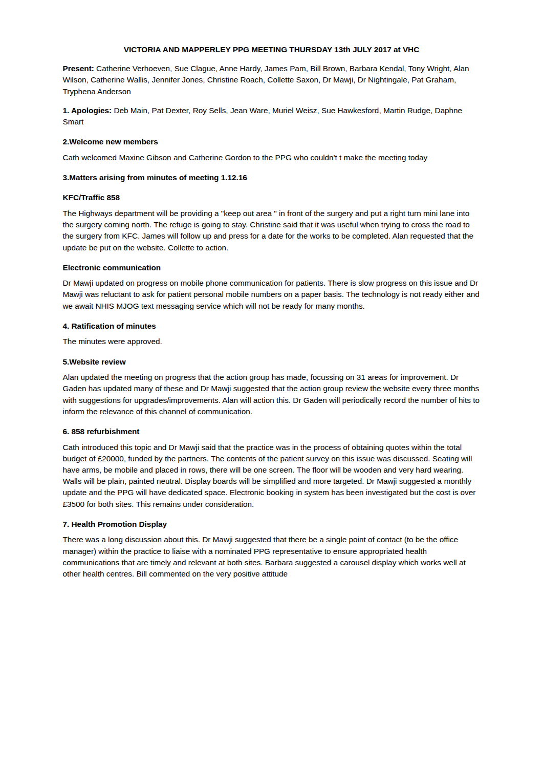VICTORIA AND MAPPERLEY PPG MEETING THURSDAY 13th JULY 2017 at VHC
Present: Catherine Verhoeven, Sue Clague, Anne Hardy, James Pam, Bill Brown, Barbara Kendal, Tony Wright, Alan Wilson, Catherine Wallis, Jennifer Jones, Christine Roach, Collette Saxon, Dr Mawji, Dr Nightingale, Pat Graham, Tryphena Anderson
1. Apologies: Deb Main, Pat Dexter, Roy Sells, Jean Ware, Muriel Weisz, Sue Hawkesford, Martin Rudge, Daphne Smart
2.Welcome new members
Cath welcomed Maxine Gibson and Catherine Gordon to the PPG who couldn't t make the meeting today
3.Matters arising from minutes of meeting 1.12.16
KFC/Traffic 858
The Highways department will be providing a "keep out area " in front of the surgery and put a right turn mini lane into the surgery coming north. The refuge is going to stay. Christine said that it was useful when trying to cross the road to the surgery from KFC. James will follow up and press for a date for the works to be completed. Alan requested that the update be put on the website. Collette to action.
Electronic communication
Dr Mawji updated on progress on mobile phone communication for patients. There is slow progress on this issue and Dr Mawji was reluctant to ask for patient personal mobile numbers on a paper basis. The technology is not ready either and we await NHIS MJOG text messaging service which will not be ready for many months.
4. Ratification of minutes
The minutes were approved.
5.Website review
Alan updated the meeting on progress that the action group has made, focussing on 31 areas for improvement. Dr Gaden has updated many of these and Dr Mawji suggested that the action group review the website every three months with suggestions for upgrades/improvements. Alan will action this. Dr Gaden will periodically record the number of hits to inform the relevance of this channel of communication.
6. 858 refurbishment
Cath introduced this topic and Dr Mawji said that the practice was in the process of obtaining quotes within the total budget of £20000, funded by the partners. The contents of the patient survey on this issue was discussed. Seating will have arms, be mobile and placed in rows, there will be one screen. The floor will be wooden and very hard wearing. Walls will be plain, painted neutral. Display boards will be simplified and more targeted. Dr Mawji suggested a monthly update and the PPG will have dedicated space. Electronic booking in system has been investigated but the cost is over £3500 for both sites. This remains under consideration.
7. Health Promotion Display
There was a long discussion about this. Dr Mawji suggested that there be a single point of contact (to be the office manager) within the practice to liaise with a nominated PPG representative to ensure appropriated health communications that are timely and relevant at both sites. Barbara suggested a carousel display which works well at other health centres. Bill commented on the very positive attitude